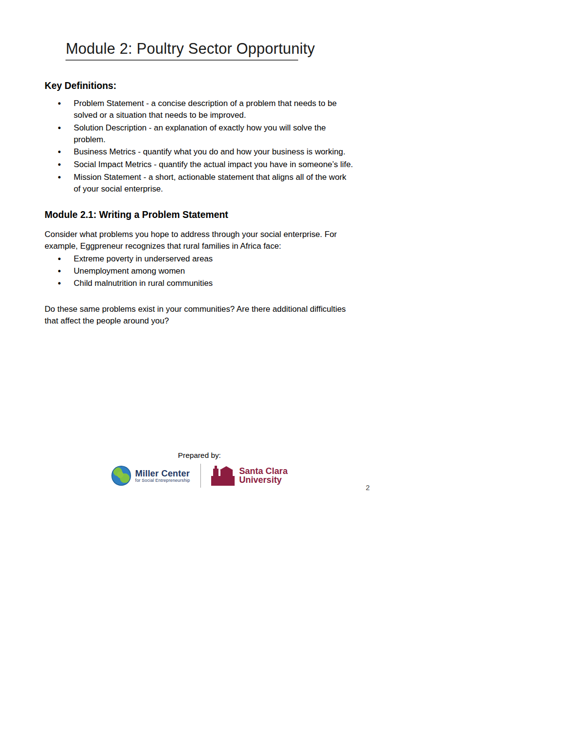Module 2: Poultry Sector Opportunity
Key Definitions:
Problem Statement - a concise description of a problem that needs to be solved or a situation that needs to be improved.
Solution Description - an explanation of exactly how you will solve the problem.
Business Metrics - quantify what you do and how your business is working.
Social Impact Metrics - quantify the actual impact you have in someone’s life.
Mission Statement - a short, actionable statement that aligns all of the work of your social enterprise.
Module 2.1: Writing a Problem Statement
Consider what problems you hope to address through your social enterprise. For example, Eggpreneur recognizes that rural families in Africa face:
Extreme poverty in underserved areas
Unemployment among women
Child malnutrition in rural communities
Do these same problems exist in your communities? Are there additional difficulties that affect the people around you?
Prepared by:
Miller Center
for Social Entrepreneurship
Santa Clara
University
2